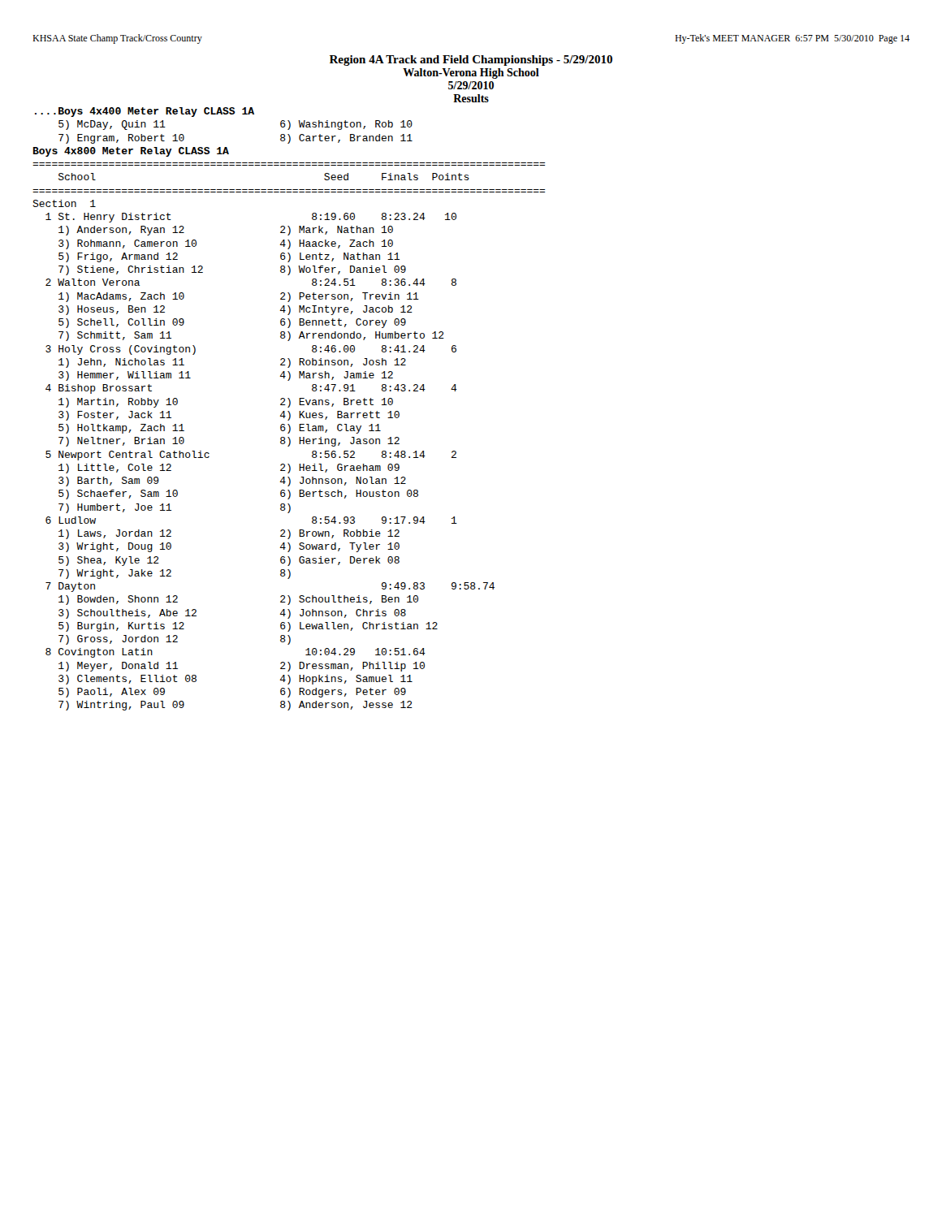KHSAA State Champ Track/Cross Country Hy-Tek's MEET MANAGER 6:57 PM 5/30/2010 Page 14
Region 4A Track and Field Championships - 5/29/2010
Walton-Verona High School
5/29/2010
Results
....Boys 4x400 Meter Relay CLASS 1A
    5) McDay, Quin 11                  6) Washington, Rob 10
    7) Engram, Robert 10               8) Carter, Branden 11
Boys 4x800 Meter Relay CLASS 1A
=================================================================================
    School                                    Seed     Finals  Points
=================================================================================
Section  1
  1 St. Henry District                      8:19.60    8:23.24   10
    1) Anderson, Ryan 12               2) Mark, Nathan 10
    3) Rohmann, Cameron 10             4) Haacke, Zach 10
    5) Frigo, Armand 12                6) Lentz, Nathan 11
    7) Stiene, Christian 12            8) Wolfer, Daniel 09
  2 Walton Verona                           8:24.51    8:36.44    8
    1) MacAdams, Zach 10               2) Peterson, Trevin 11
    3) Hoseus, Ben 12                  4) McIntyre, Jacob 12
    5) Schell, Collin 09               6) Bennett, Corey 09
    7) Schmitt, Sam 11                 8) Arrendondo, Humberto 12
  3 Holy Cross (Covington)                  8:46.00    8:41.24    6
    1) Jehn, Nicholas 11               2) Robinson, Josh 12
    3) Hemmer, William 11              4) Marsh, Jamie 12
  4 Bishop Brossart                         8:47.91    8:43.24    4
    1) Martin, Robby 10                2) Evans, Brett 10
    3) Foster, Jack 11                 4) Kues, Barrett 10
    5) Holtkamp, Zach 11               6) Elam, Clay 11
    7) Neltner, Brian 10               8) Hering, Jason 12
  5 Newport Central Catholic                8:56.52    8:48.14    2
    1) Little, Cole 12                 2) Heil, Graeham 09
    3) Barth, Sam 09                   4) Johnson, Nolan 12
    5) Schaefer, Sam 10                6) Bertsch, Houston 08
    7) Humbert, Joe 11                 8)
  6 Ludlow                                  8:54.93    9:17.94    1
    1) Laws, Jordan 12                 2) Brown, Robbie 12
    3) Wright, Doug 10                 4) Soward, Tyler 10
    5) Shea, Kyle 12                   6) Gasier, Derek 08
    7) Wright, Jake 12                 8)
  7 Dayton                                             9:49.83    9:58.74
    1) Bowden, Shonn 12                2) Schoultheis, Ben 10
    3) Schoultheis, Abe 12             4) Johnson, Chris 08
    5) Burgin, Kurtis 12               6) Lewallen, Christian 12
    7) Gross, Jordon 12                8)
  8 Covington Latin                        10:04.29   10:51.64
    1) Meyer, Donald 11                2) Dressman, Phillip 10
    3) Clements, Elliot 08             4) Hopkins, Samuel 11
    5) Paoli, Alex 09                  6) Rodgers, Peter 09
    7) Wintring, Paul 09               8) Anderson, Jesse 12